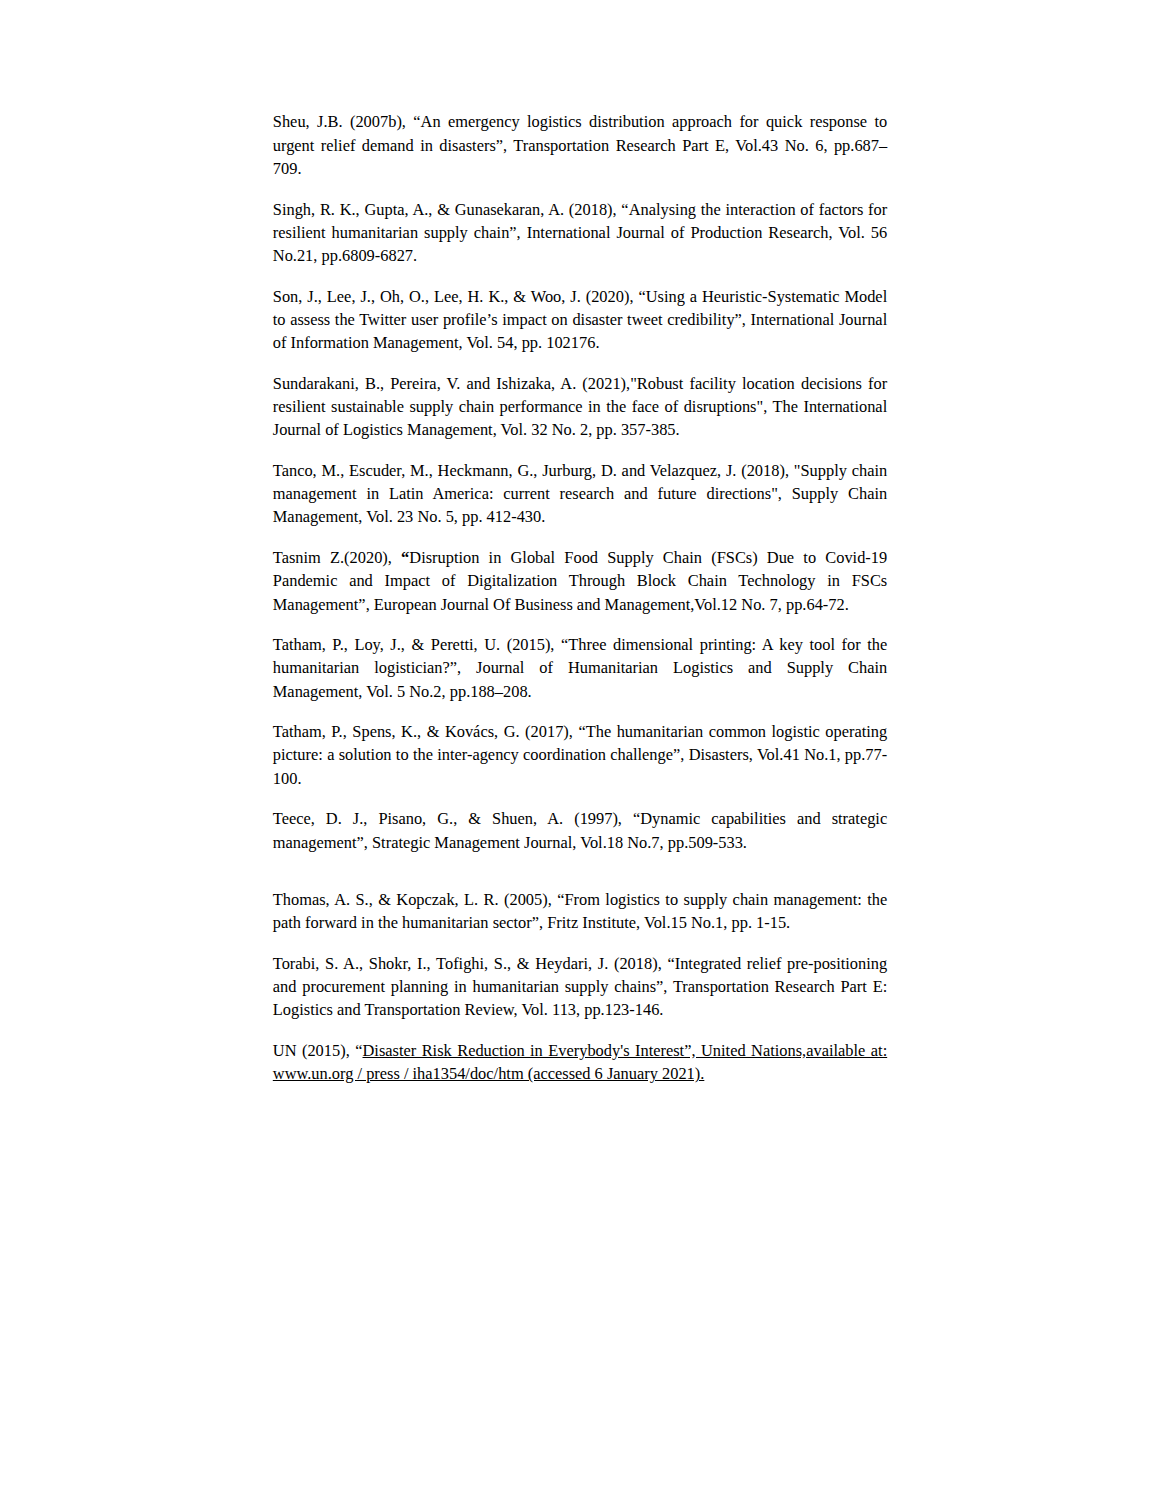Sheu, J.B. (2007b), “An emergency logistics distribution approach for quick response to urgent relief demand in disasters”, Transportation Research Part E, Vol.43 No. 6, pp.687–709.
Singh, R. K., Gupta, A., & Gunasekaran, A. (2018), “Analysing the interaction of factors for resilient humanitarian supply chain”, International Journal of Production Research, Vol. 56 No.21, pp.6809-6827.
Son, J., Lee, J., Oh, O., Lee, H. K., & Woo, J. (2020), “Using a Heuristic-Systematic Model to assess the Twitter user profile’s impact on disaster tweet credibility”, International Journal of Information Management, Vol. 54, pp. 102176.
Sundarakani, B., Pereira, V. and Ishizaka, A. (2021),"Robust facility location decisions for resilient sustainable supply chain performance in the face of disruptions", The International Journal of Logistics Management, Vol. 32 No. 2, pp. 357-385.
Tanco, M., Escuder, M., Heckmann, G., Jurburg, D. and Velazquez, J. (2018), "Supply chain management in Latin America: current research and future directions", Supply Chain Management, Vol. 23 No. 5, pp. 412-430.
Tasnim Z.(2020), “Disruption in Global Food Supply Chain (FSCs) Due to Covid-19 Pandemic and Impact of Digitalization Through Block Chain Technology in FSCs Management”, European Journal Of Business and Management,Vol.12 No. 7, pp.64-72.
Tatham, P., Loy, J., & Peretti, U. (2015), “Three dimensional printing: A key tool for the humanitarian logistician?”, Journal of Humanitarian Logistics and Supply Chain Management, Vol. 5 No.2, pp.188–208.
Tatham, P., Spens, K., & Kovács, G. (2017), “The humanitarian common logistic operating picture: a solution to the inter-agency coordination challenge”, Disasters, Vol.41 No.1, pp.77-100.
Teece, D. J., Pisano, G., & Shuen, A. (1997), “Dynamic capabilities and strategic management”, Strategic Management Journal, Vol.18 No.7, pp.509-533.
Thomas, A. S., & Kopczak, L. R. (2005), “From logistics to supply chain management: the path forward in the humanitarian sector”, Fritz Institute, Vol.15 No.1, pp. 1-15.
Torabi, S. A., Shokr, I., Tofighi, S., & Heydari, J. (2018), “Integrated relief pre-positioning and procurement planning in humanitarian supply chains”, Transportation Research Part E: Logistics and Transportation Review, Vol. 113, pp.123-146.
UN (2015), “Disaster Risk Reduction in Everybody's Interest”, United Nations,available at: www.un.org / press / iha1354/doc/htm (accessed 6 January 2021).